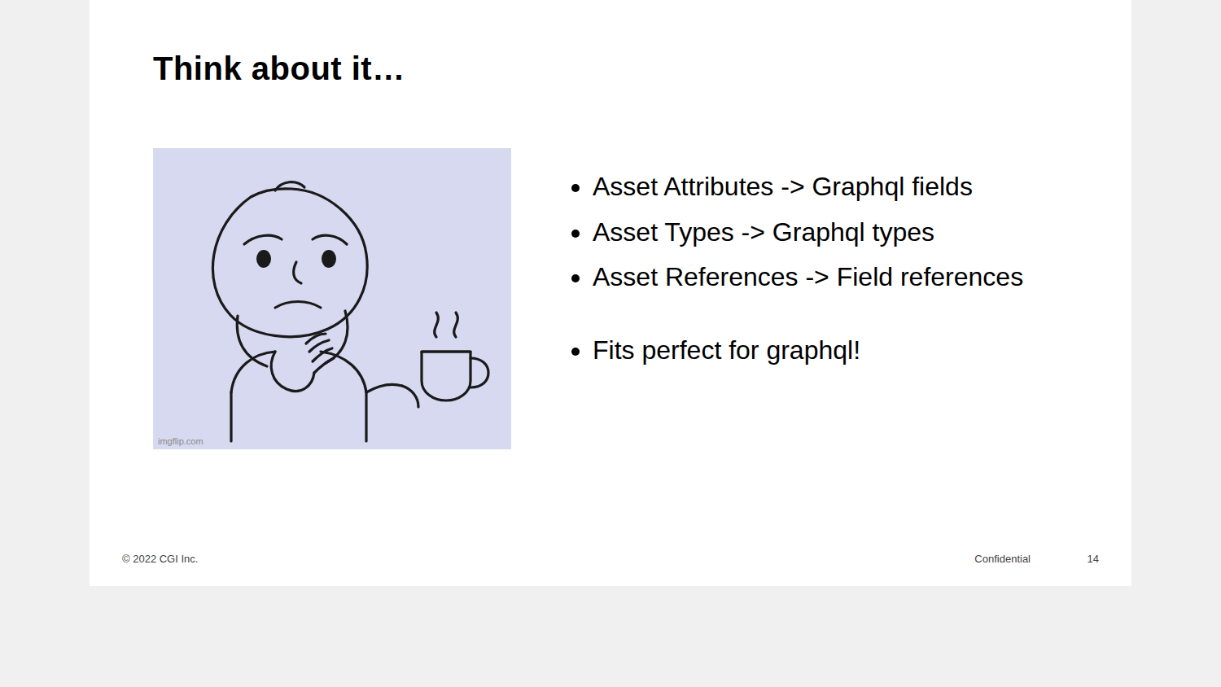Think about it…
imgflip.com
Asset Attributes -> Graphql fields
Asset Types -> Graphql types
Asset References -> Field references
Fits perfect for graphql!
© 2022 CGI Inc.
Confidential 14